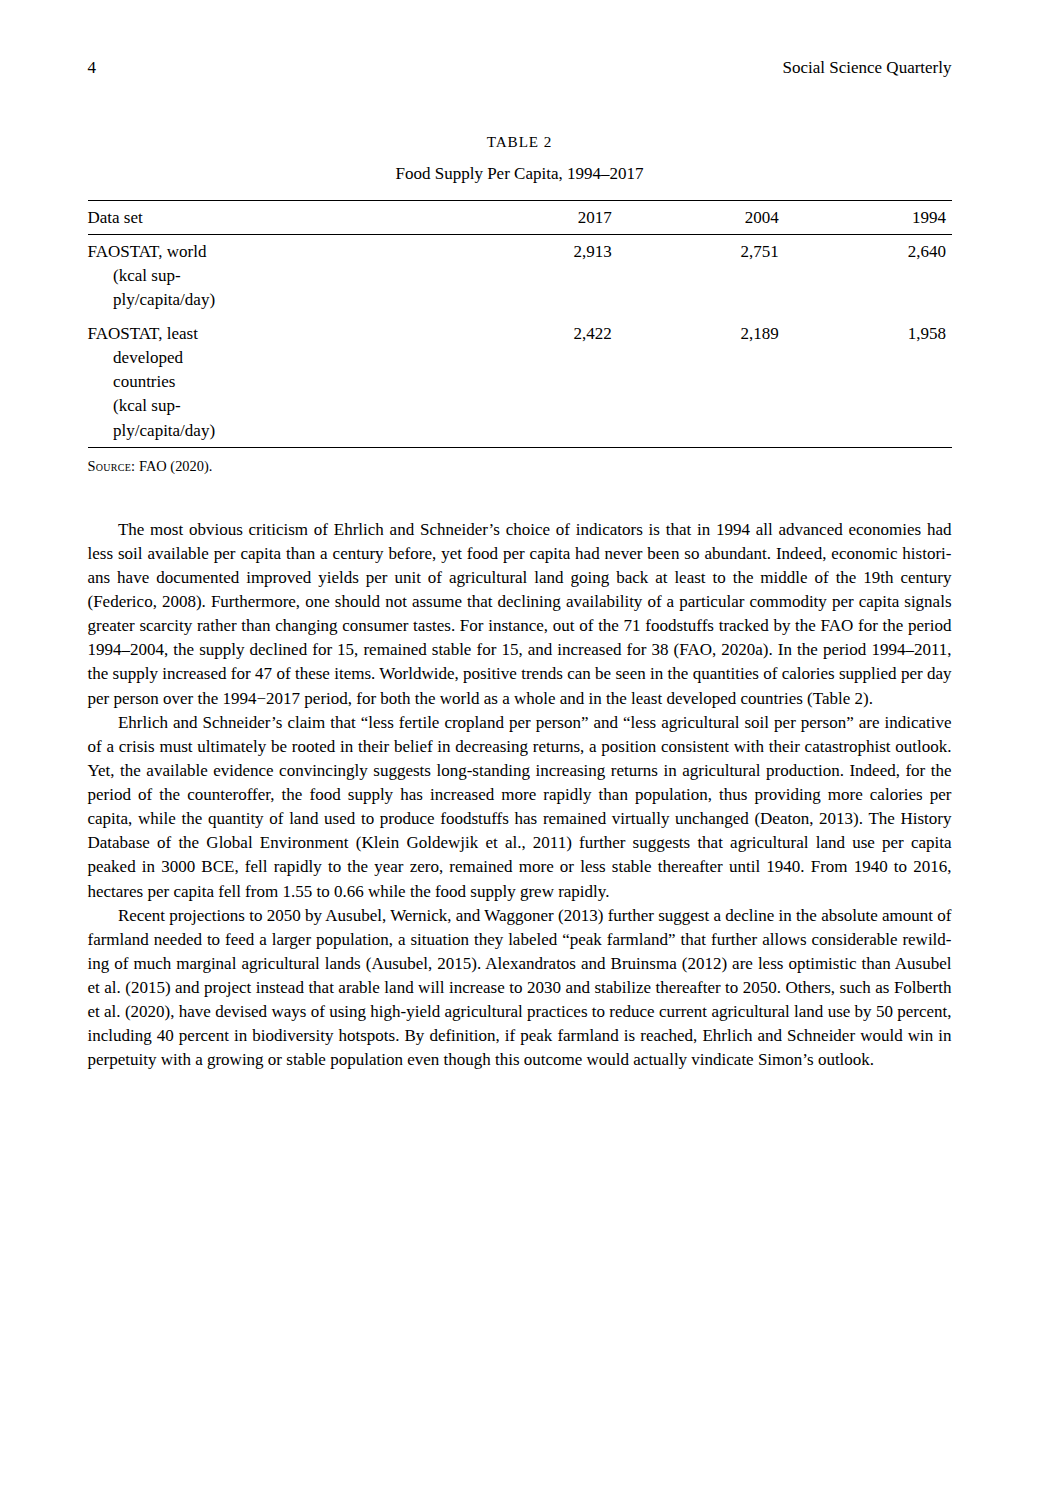4 Social Science Quarterly
TABLE 2
Food Supply Per Capita, 1994–2017
| Data set | 2017 | 2004 | 1994 |
| --- | --- | --- | --- |
| FAOSTAT, world (kcal sup- ply/capita/day) | 2,913 | 2,751 | 2,640 |
| FAOSTAT, least developed countries (kcal sup- ply/capita/day) | 2,422 | 2,189 | 1,958 |
Source: FAO (2020).
The most obvious criticism of Ehrlich and Schneider’s choice of indicators is that in 1994 all advanced economies had less soil available per capita than a century before, yet food per capita had never been so abundant. Indeed, economic historians have documented improved yields per unit of agricultural land going back at least to the middle of the 19th century (Federico, 2008). Furthermore, one should not assume that declining availability of a particular commodity per capita signals greater scarcity rather than changing consumer tastes. For instance, out of the 71 foodstuffs tracked by the FAO for the period 1994–2004, the supply declined for 15, remained stable for 15, and increased for 38 (FAO, 2020a). In the period 1994–2011, the supply increased for 47 of these items. Worldwide, positive trends can be seen in the quantities of calories supplied per day per person over the 1994−2017 period, for both the world as a whole and in the least developed countries (Table 2).
Ehrlich and Schneider’s claim that “less fertile cropland per person” and “less agricultural soil per person” are indicative of a crisis must ultimately be rooted in their belief in decreasing returns, a position consistent with their catastrophist outlook. Yet, the available evidence convincingly suggests long-standing increasing returns in agricultural production. Indeed, for the period of the counteroffer, the food supply has increased more rapidly than population, thus providing more calories per capita, while the quantity of land used to produce foodstuffs has remained virtually unchanged (Deaton, 2013). The History Database of the Global Environment (Klein Goldewjik et al., 2011) further suggests that agricultural land use per capita peaked in 3000 BCE, fell rapidly to the year zero, remained more or less stable thereafter until 1940. From 1940 to 2016, hectares per capita fell from 1.55 to 0.66 while the food supply grew rapidly.
Recent projections to 2050 by Ausubel, Wernick, and Waggoner (2013) further suggest a decline in the absolute amount of farmland needed to feed a larger population, a situation they labeled “peak farmland” that further allows considerable rewilding of much marginal agricultural lands (Ausubel, 2015). Alexandratos and Bruinsma (2012) are less optimistic than Ausubel et al. (2015) and project instead that arable land will increase to 2030 and stabilize thereafter to 2050. Others, such as Folberth et al. (2020), have devised ways of using high-yield agricultural practices to reduce current agricultural land use by 50 percent, including 40 percent in biodiversity hotspots. By definition, if peak farmland is reached, Ehrlich and Schneider would win in perpetuity with a growing or stable population even though this outcome would actually vindicate Simon’s outlook.